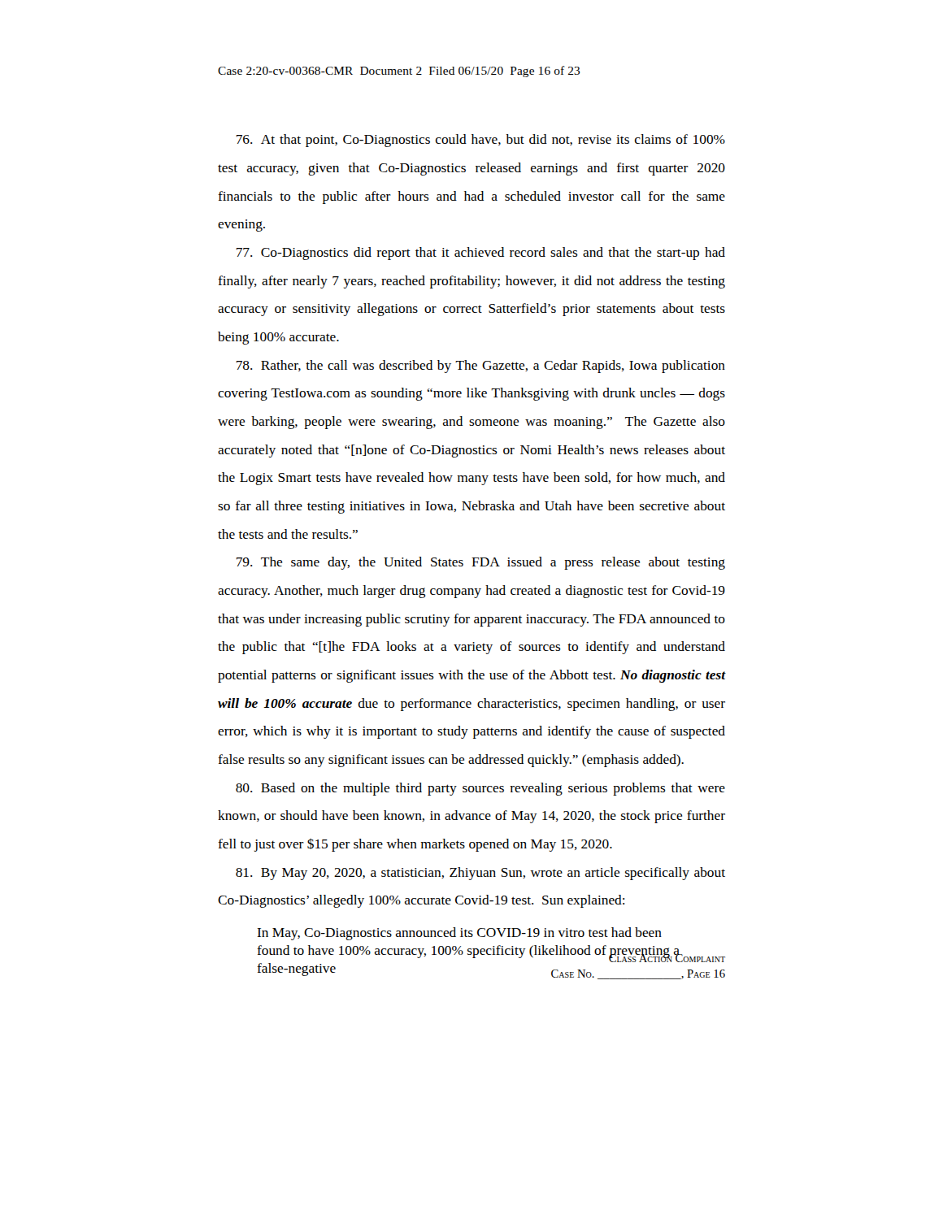Case 2:20-cv-00368-CMR Document 2 Filed 06/15/20 Page 16 of 23
76. At that point, Co-Diagnostics could have, but did not, revise its claims of 100% test accuracy, given that Co-Diagnostics released earnings and first quarter 2020 financials to the public after hours and had a scheduled investor call for the same evening.
77. Co-Diagnostics did report that it achieved record sales and that the start-up had finally, after nearly 7 years, reached profitability; however, it did not address the testing accuracy or sensitivity allegations or correct Satterfield’s prior statements about tests being 100% accurate.
78. Rather, the call was described by The Gazette, a Cedar Rapids, Iowa publication covering TestIowa.com as sounding “more like Thanksgiving with drunk uncles — dogs were barking, people were swearing, and someone was moaning.” The Gazette also accurately noted that “[n]one of Co-Diagnostics or Nomi Health’s news releases about the Logix Smart tests have revealed how many tests have been sold, for how much, and so far all three testing initiatives in Iowa, Nebraska and Utah have been secretive about the tests and the results.”
79. The same day, the United States FDA issued a press release about testing accuracy. Another, much larger drug company had created a diagnostic test for Covid-19 that was under increasing public scrutiny for apparent inaccuracy. The FDA announced to the public that “[t]he FDA looks at a variety of sources to identify and understand potential patterns or significant issues with the use of the Abbott test. No diagnostic test will be 100% accurate due to performance characteristics, specimen handling, or user error, which is why it is important to study patterns and identify the cause of suspected false results so any significant issues can be addressed quickly.” (emphasis added).
80. Based on the multiple third party sources revealing serious problems that were known, or should have been known, in advance of May 14, 2020, the stock price further fell to just over $15 per share when markets opened on May 15, 2020.
81. By May 20, 2020, a statistician, Zhiyuan Sun, wrote an article specifically about Co-Diagnostics’ allegedly 100% accurate Covid-19 test. Sun explained:
In May, Co-Diagnostics announced its COVID-19 in vitro test had been found to have 100% accuracy, 100% specificity (likelihood of preventing a false-negative
Class Action Complaint
Case No. ______________, Page 16